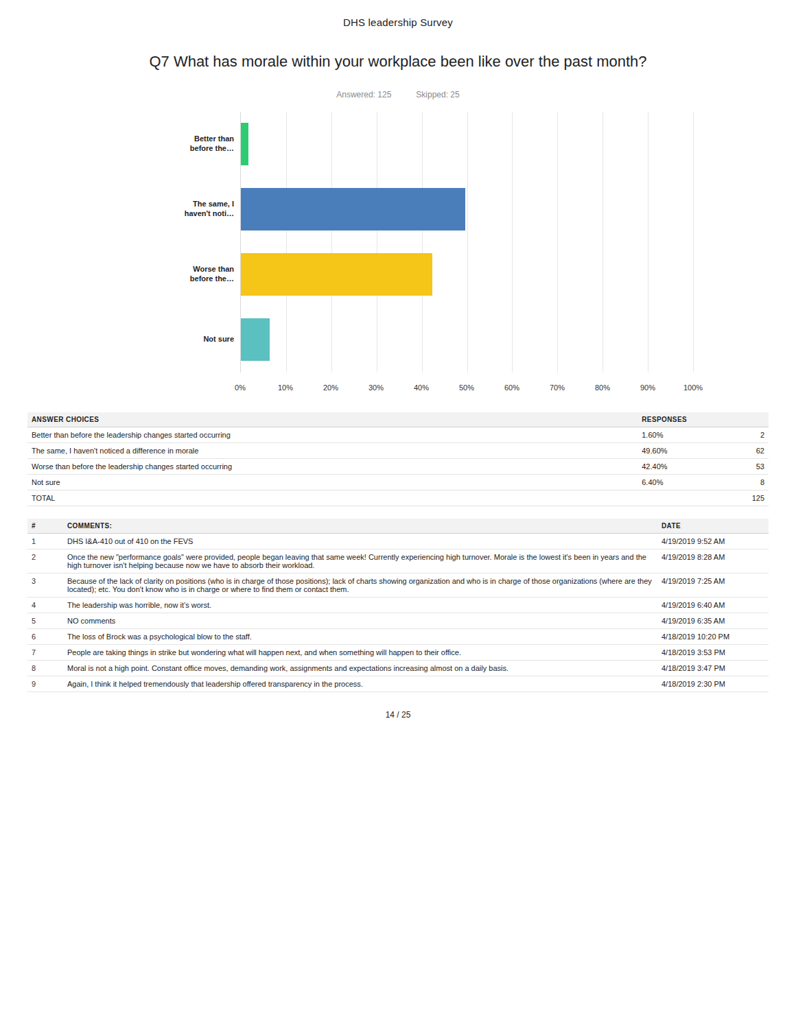DHS leadership Survey
Q7 What has morale within your workplace been like over the past month?
Answered: 125 Skipped: 25
Better than
before the…
The same, I
haven't noti…
Worse than
before the…
Not sure
0% 10% 20% 30% 40% 50% 60% 70% 80% 90% 100%
| ANSWER CHOICES | RESPONSES |
| --- | --- |
| Better than before the leadership changes started occurring | 1.60% | 2 |
| The same, I haven't noticed a difference in morale | 49.60% | 62 |
| Worse than before the leadership changes started occurring | 42.40% | 53 |
| Not sure | 6.40% | 8 |
| TOTAL | | 125 |
| # | COMMENTS: | DATE |
| --- | --- | --- |
| 1 | DHS I&A-410 out of 410 on the FEVS | 4/19/2019 9:52 AM |
| 2 | Once the new "performance goals" were provided, people began leaving that same week! Currently experiencing high turnover. Morale is the lowest it's been in years and the high turnover isn't helping because now we have to absorb their workload. | 4/19/2019 8:28 AM |
| 3 | Because of the lack of clarity on positions (who is in charge of those positions); lack of charts showing organization and who is in charge of those organizations (where are they located); etc. You don't know who is in charge or where to find them or contact them. | 4/19/2019 7:25 AM |
| 4 | The leadership was horrible, now it’s worst. | 4/19/2019 6:40 AM |
| 5 | NO comments | 4/19/2019 6:35 AM |
| 6 | The loss of Brock was a psychological blow to the staff. | 4/18/2019 10:20 PM |
| 7 | People are taking things in strike but wondering what will happen next, and when something will happen to their office. | 4/18/2019 3:53 PM |
| 8 | Moral is not a high point. Constant office moves, demanding work, assignments and expectations increasing almost on a daily basis. | 4/18/2019 3:47 PM |
| 9 | Again, I think it helped tremendously that leadership offered transparency in the process. | 4/18/2019 2:30 PM |
14 / 25